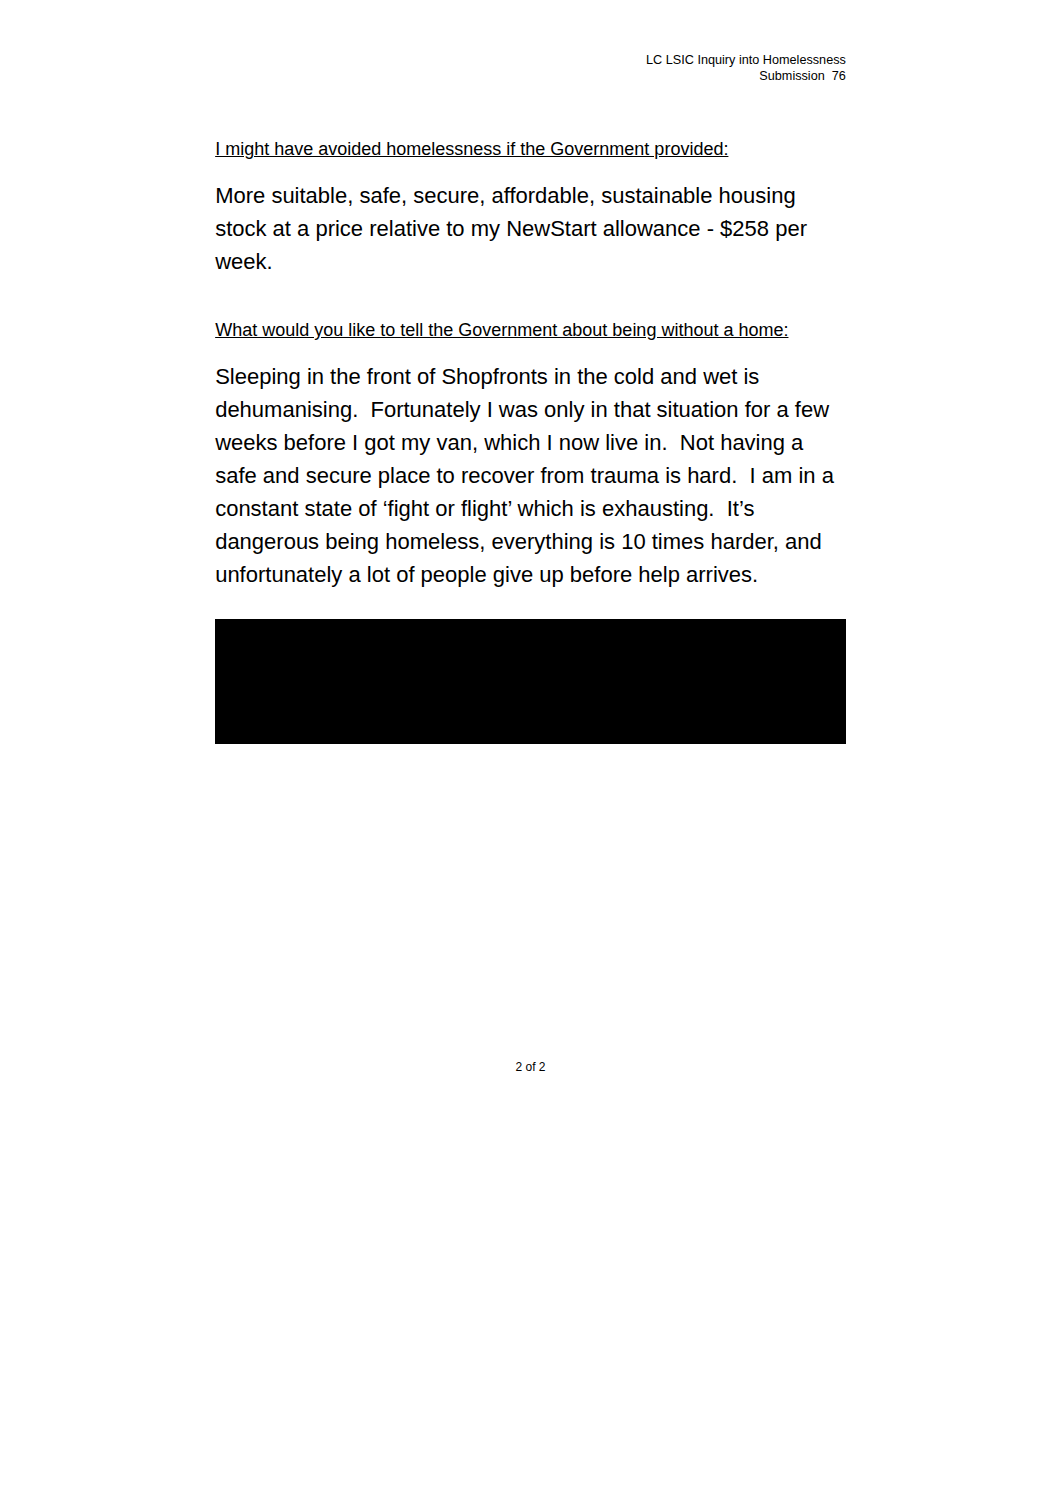LC LSIC Inquiry into Homelessness
Submission 76
I might have avoided homelessness if the Government provided:
More suitable, safe, secure, affordable, sustainable housing stock at a price relative to my NewStart allowance - $258 per week.
What would you like to tell the Government about being without a home:
Sleeping in the front of Shopfronts in the cold and wet is dehumanising. Fortunately I was only in that situation for a few weeks before I got my van, which I now live in. Not having a safe and secure place to recover from trauma is hard. I am in a constant state of ‘fight or flight’ which is exhausting. It’s dangerous being homeless, everything is 10 times harder, and unfortunately a lot of people give up before help arrives.
2 of 2